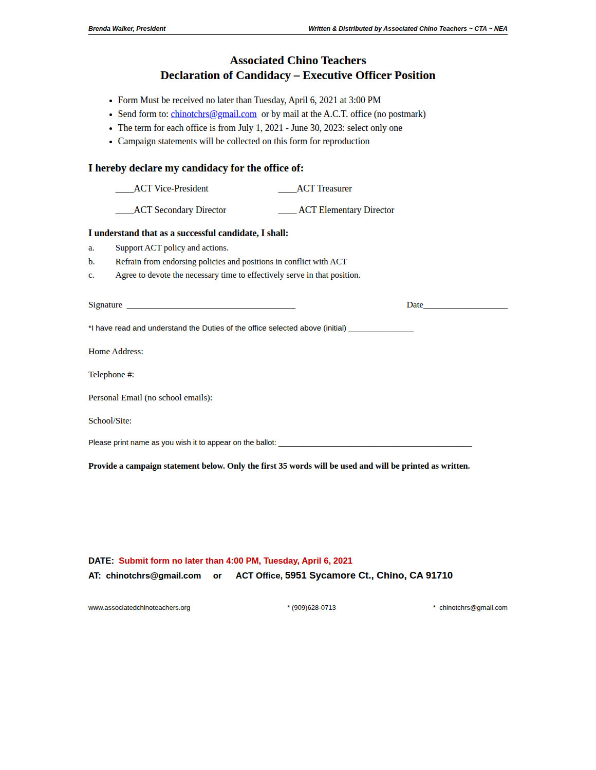Brenda Walker, President Written & Distributed by Associated Chino Teachers ~ CTA ~ NEA
Associated Chino Teachers
Declaration of Candidacy – Executive Officer Position
Form Must be received no later than Tuesday, April 6, 2021 at 3:00 PM
Send form to: chinotchrs@gmail.com or by mail at the A.C.T. office (no postmark)
The term for each office is from July 1, 2021 - June 30, 2023: select only one
Campaign statements will be collected on this form for reproduction
I hereby declare my candidacy for the office of:
____ACT Vice-President ____ACT Treasurer
____ACT Secondary Director ____ ACT Elementary Director
I understand that as a successful candidate, I shall:
a. Support ACT policy and actions.
b. Refrain from endorsing policies and positions in conflict with ACT
c. Agree to devote the necessary time to effectively serve in that position.
Signature ______________________________________ Date___________________
*I have read and understand the Duties of the office selected above (initial) _______________
Home Address:
Telephone #:
Personal Email (no school emails):
School/Site:
Please print name as you wish it to appear on the ballot: ______________________________________________
Provide a campaign statement below. Only the first 35 words will be used and will be printed as written.
DATE: Submit form no later than 4:00 PM, Tuesday, April 6, 2021
AT: chinotchrs@gmail.com or ACT Office, 5951 Sycamore Ct., Chino, CA 91710
www.associatedchinoteachers.org * (909)628-0713 * chinotchrs@gmail.com